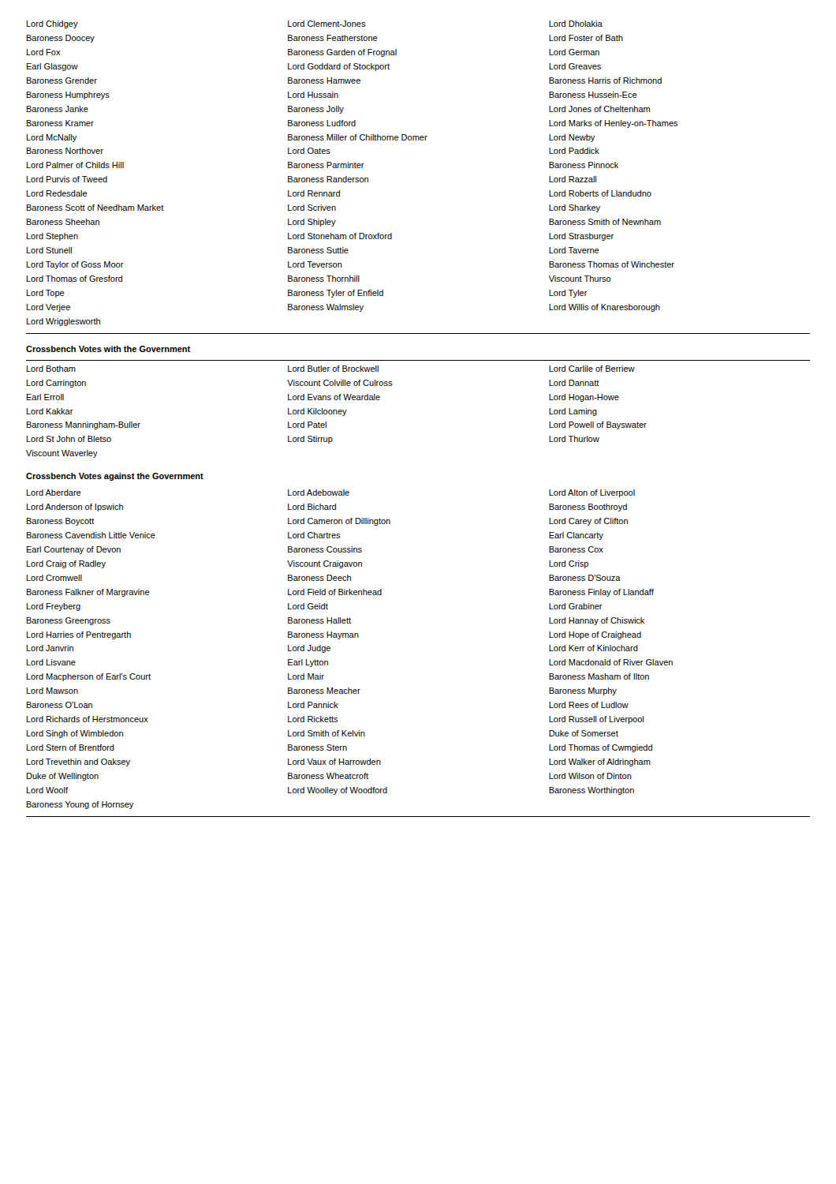| Lord Chidgey | Lord Clement-Jones | Lord Dholakia |
| Baroness Doocey | Baroness Featherstone | Lord Foster of Bath |
| Lord Fox | Baroness Garden of Frognal | Lord German |
| Earl Glasgow | Lord Goddard of Stockport | Lord Greaves |
| Baroness Grender | Baroness Hamwee | Baroness Harris of Richmond |
| Baroness Humphreys | Lord Hussain | Baroness Hussein-Ece |
| Baroness Janke | Baroness Jolly | Lord Jones of Cheltenham |
| Baroness Kramer | Baroness Ludford | Lord Marks of Henley-on-Thames |
| Lord McNally | Baroness Miller of Chilthorne Domer | Lord Newby |
| Baroness Northover | Lord Oates | Lord Paddick |
| Lord Palmer of Childs Hill | Baroness Parminter | Baroness Pinnock |
| Lord Purvis of Tweed | Baroness Randerson | Lord Razzall |
| Lord Redesdale | Lord Rennard | Lord Roberts of Llandudno |
| Baroness Scott of Needham Market | Lord Scriven | Lord Sharkey |
| Baroness Sheehan | Lord Shipley | Baroness Smith of Newnham |
| Lord Stephen | Lord Stoneham of Droxford | Lord Strasburger |
| Lord Stunell | Baroness Suttie | Lord Taverne |
| Lord Taylor of Goss Moor | Lord Teverson | Baroness Thomas of Winchester |
| Lord Thomas of Gresford | Baroness Thornhill | Viscount Thurso |
| Lord Tope | Baroness Tyler of Enfield | Lord Tyler |
| Lord Verjee | Baroness Walmsley | Lord Willis of Knaresborough |
| Lord Wrigglesworth | | |
Crossbench Votes with the Government
| Lord Botham | Lord Butler of Brockwell | Lord Carlile of Berriew |
| Lord Carrington | Viscount Colville of Culross | Lord Dannatt |
| Earl Erroll | Lord Evans of Weardale | Lord Hogan-Howe |
| Lord Kakkar | Lord Kilclooney | Lord Laming |
| Baroness Manningham-Buller | Lord Patel | Lord Powell of Bayswater |
| Lord St John of Bletso | Lord Stirrup | Lord Thurlow |
| Viscount Waverley | | |
Crossbench Votes against the Government
| Lord Aberdare | Lord Adebowale | Lord Alton of Liverpool |
| Lord Anderson of Ipswich | Lord Bichard | Baroness Boothroyd |
| Baroness Boycott | Lord Cameron of Dillington | Lord Carey of Clifton |
| Baroness Cavendish Little Venice | Lord Chartres | Earl Clancarty |
| Earl Courtenay of Devon | Baroness Coussins | Baroness Cox |
| Lord Craig of Radley | Viscount Craigavon | Lord Crisp |
| Lord Cromwell | Baroness Deech | Baroness D'Souza |
| Baroness Falkner of Margravine | Lord Field of Birkenhead | Baroness Finlay of Llandaff |
| Lord Freyberg | Lord Geidt | Lord Grabiner |
| Baroness Greengross | Baroness Hallett | Lord Hannay of Chiswick |
| Lord Harries of Pentregarth | Baroness Hayman | Lord Hope of Craighead |
| Lord Janvrin | Lord Judge | Lord Kerr of Kinlochard |
| Lord Lisvane | Earl Lytton | Lord Macdonald of River Glaven |
| Lord Macpherson of Earl's Court | Lord Mair | Baroness Masham of Ilton |
| Lord Mawson | Baroness Meacher | Baroness Murphy |
| Baroness O'Loan | Lord Pannick | Lord Rees of Ludlow |
| Lord Richards of Herstmonceux | Lord Ricketts | Lord Russell of Liverpool |
| Lord Singh of Wimbledon | Lord Smith of Kelvin | Duke of Somerset |
| Lord Stern of Brentford | Baroness Stern | Lord Thomas of Cwmgiedd |
| Lord Trevethin and Oaksey | Lord Vaux of Harrowden | Lord Walker of Aldringham |
| Duke of Wellington | Baroness Wheatcroft | Lord Wilson of Dinton |
| Lord Woolf | Lord Woolley of Woodford | Baroness Worthington |
| Baroness Young of Hornsey | | |